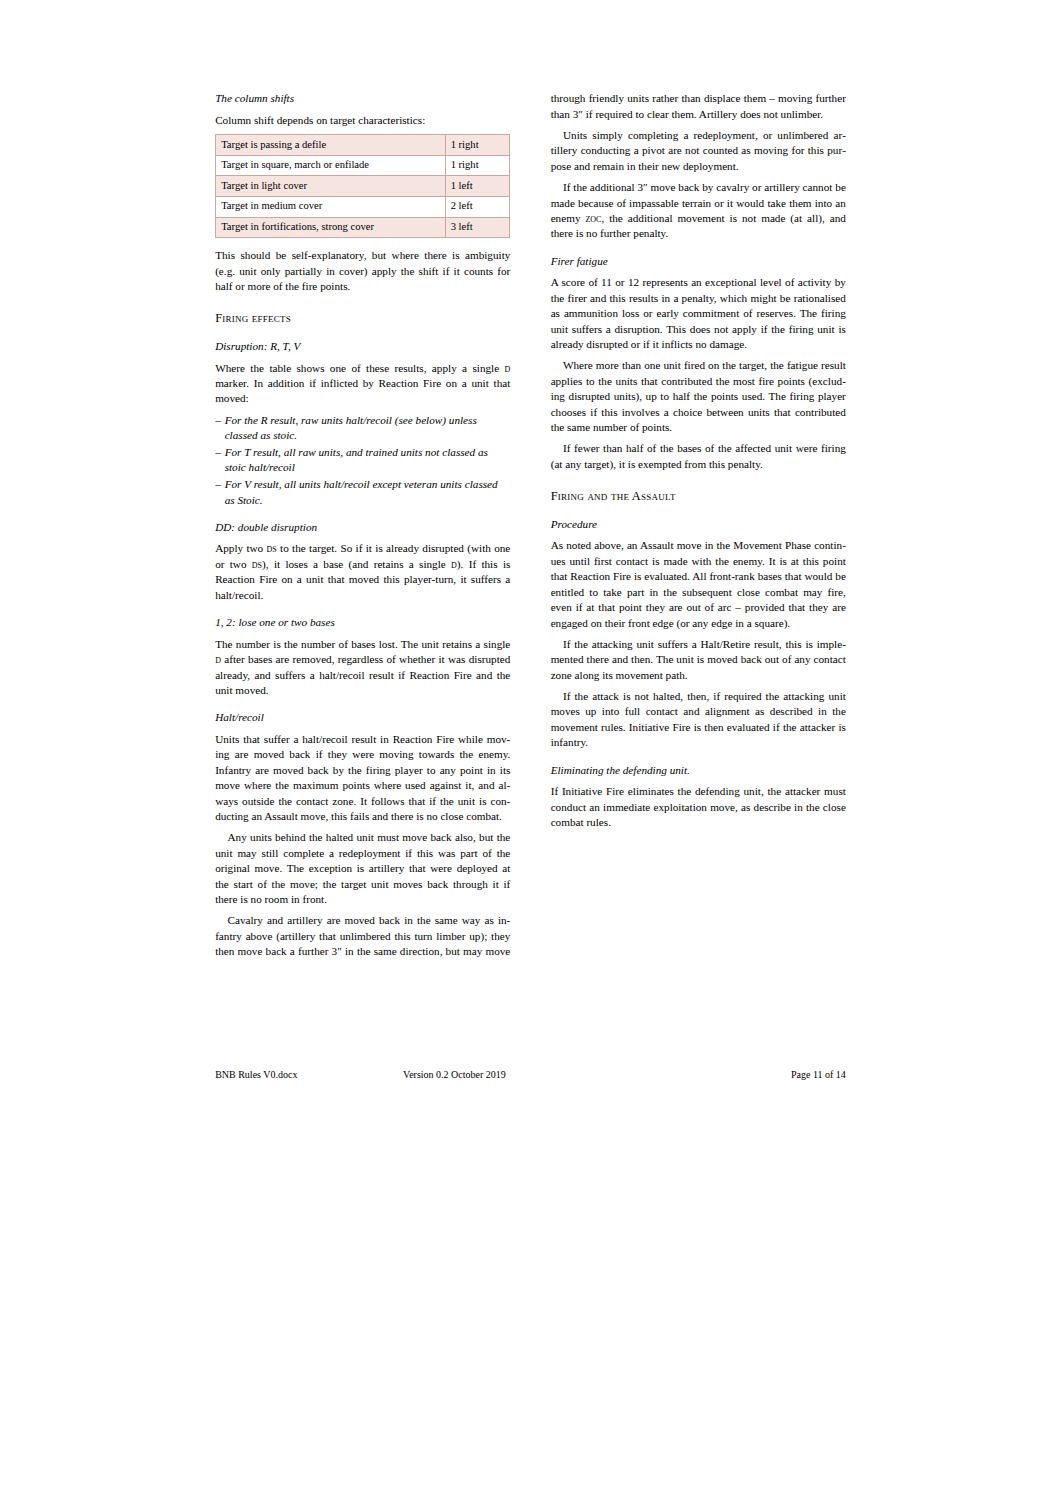The column shifts
Column shift depends on target characteristics:
| Target is passing a defile | 1 right |
| Target in square, march or enfilade | 1 right |
| Target in light cover | 1 left |
| Target in medium cover | 2 left |
| Target in fortifications, strong cover | 3 left |
This should be self-explanatory, but where there is ambiguity (e.g. unit only partially in cover) apply the shift if it counts for half or more of the fire points.
Firing effects
Disruption: R, T, V
Where the table shows one of these results, apply a single d marker. In addition if inflicted by Reaction Fire on a unit that moved:
For the R result, raw units halt/recoil (see below) unless classed as stoic.
For T result, all raw units, and trained units not classed as stoic halt/recoil
For V result, all units halt/recoil except veteran units classed as Stoic.
DD: double disruption
Apply two ds to the target. So if it is already disrupted (with one or two ds), it loses a base (and retains a single d). If this is Reaction Fire on a unit that moved this player-turn, it suffers a halt/recoil.
1, 2: lose one or two bases
The number is the number of bases lost. The unit retains a single d after bases are removed, regardless of whether it was disrupted already, and suffers a halt/recoil result if Reaction Fire and the unit moved.
Halt/recoil
Units that suffer a halt/recoil result in Reaction Fire while moving are moved back if they were moving towards the enemy. Infantry are moved back by the firing player to any point in its move where the maximum points where used against it, and always outside the contact zone. It follows that if the unit is conducting an Assault move, this fails and there is no close combat.
Any units behind the halted unit must move back also, but the unit may still complete a redeployment if this was part of the original move. The exception is artillery that were deployed at the start of the move; the target unit moves back through it if there is no room in front.
Cavalry and artillery are moved back in the same way as infantry above (artillery that unlimbered this turn limber up); they then move back a further 3″ in the same direction, but may move through friendly units rather than displace them – moving further than 3″ if required to clear them. Artillery does not unlimber.
Units simply completing a redeployment, or unlimbered artillery conducting a pivot are not counted as moving for this purpose and remain in their new deployment.
If the additional 3″ move back by cavalry or artillery cannot be made because of impassable terrain or it would take them into an enemy zoc, the additional movement is not made (at all), and there is no further penalty.
Firer fatigue
A score of 11 or 12 represents an exceptional level of activity by the firer and this results in a penalty, which might be rationalised as ammunition loss or early commitment of reserves. The firing unit suffers a disruption. This does not apply if the firing unit is already disrupted or if it inflicts no damage.
Where more than one unit fired on the target, the fatigue result applies to the units that contributed the most fire points (excluding disrupted units), up to half the points used. The firing player chooses if this involves a choice between units that contributed the same number of points.
If fewer than half of the bases of the affected unit were firing (at any target), it is exempted from this penalty.
Firing and the Assault
Procedure
As noted above, an Assault move in the Movement Phase continues until first contact is made with the enemy. It is at this point that Reaction Fire is evaluated. All front-rank bases that would be entitled to take part in the subsequent close combat may fire, even if at that point they are out of arc – provided that they are engaged on their front edge (or any edge in a square).
If the attacking unit suffers a Halt/Retire result, this is implemented there and then. The unit is moved back out of any contact zone along its movement path.
If the attack is not halted, then, if required the attacking unit moves up into full contact and alignment as described in the movement rules. Initiative Fire is then evaluated if the attacker is infantry.
Eliminating the defending unit.
If Initiative Fire eliminates the defending unit, the attacker must conduct an immediate exploitation move, as describe in the close combat rules.
BNB Rules V0.docx Version 0.2 October 2019 Page 11 of 14